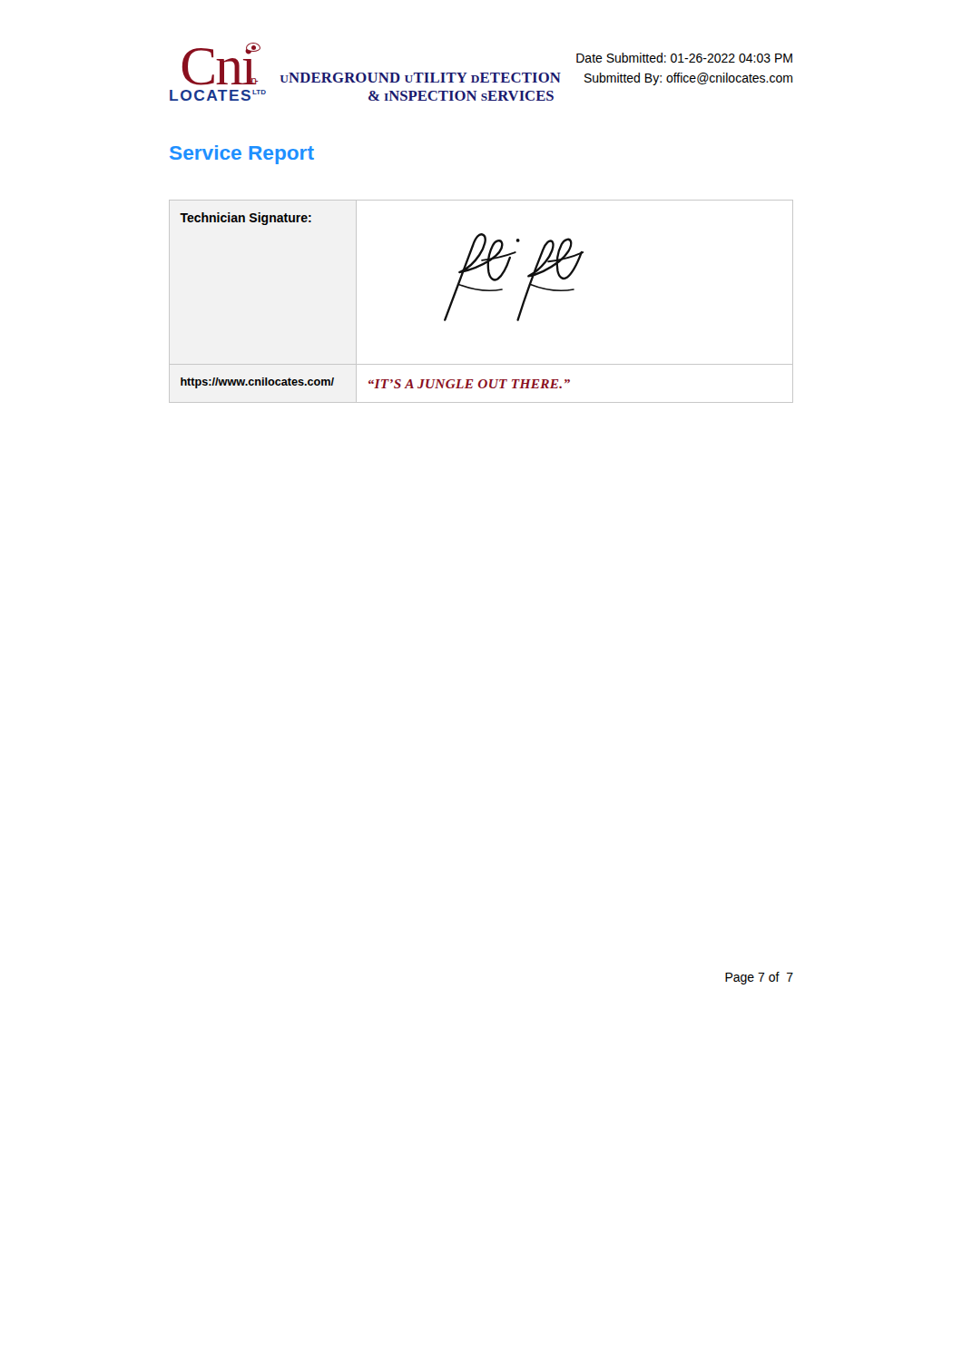Cni -n-
LOCATESLTD
UNDERGROUND UTILITY DETECTION
& INSPECTION SERVICES
Date Submitted: 01-26-2022 04:03 PM
Submitted By: office@cnilocates.com
Service Report
| Technician Signature: | |
| https://www.cnilocates.com/ | “IT’S A JUNGLE OUT THERE.” |
Page 7 of 7